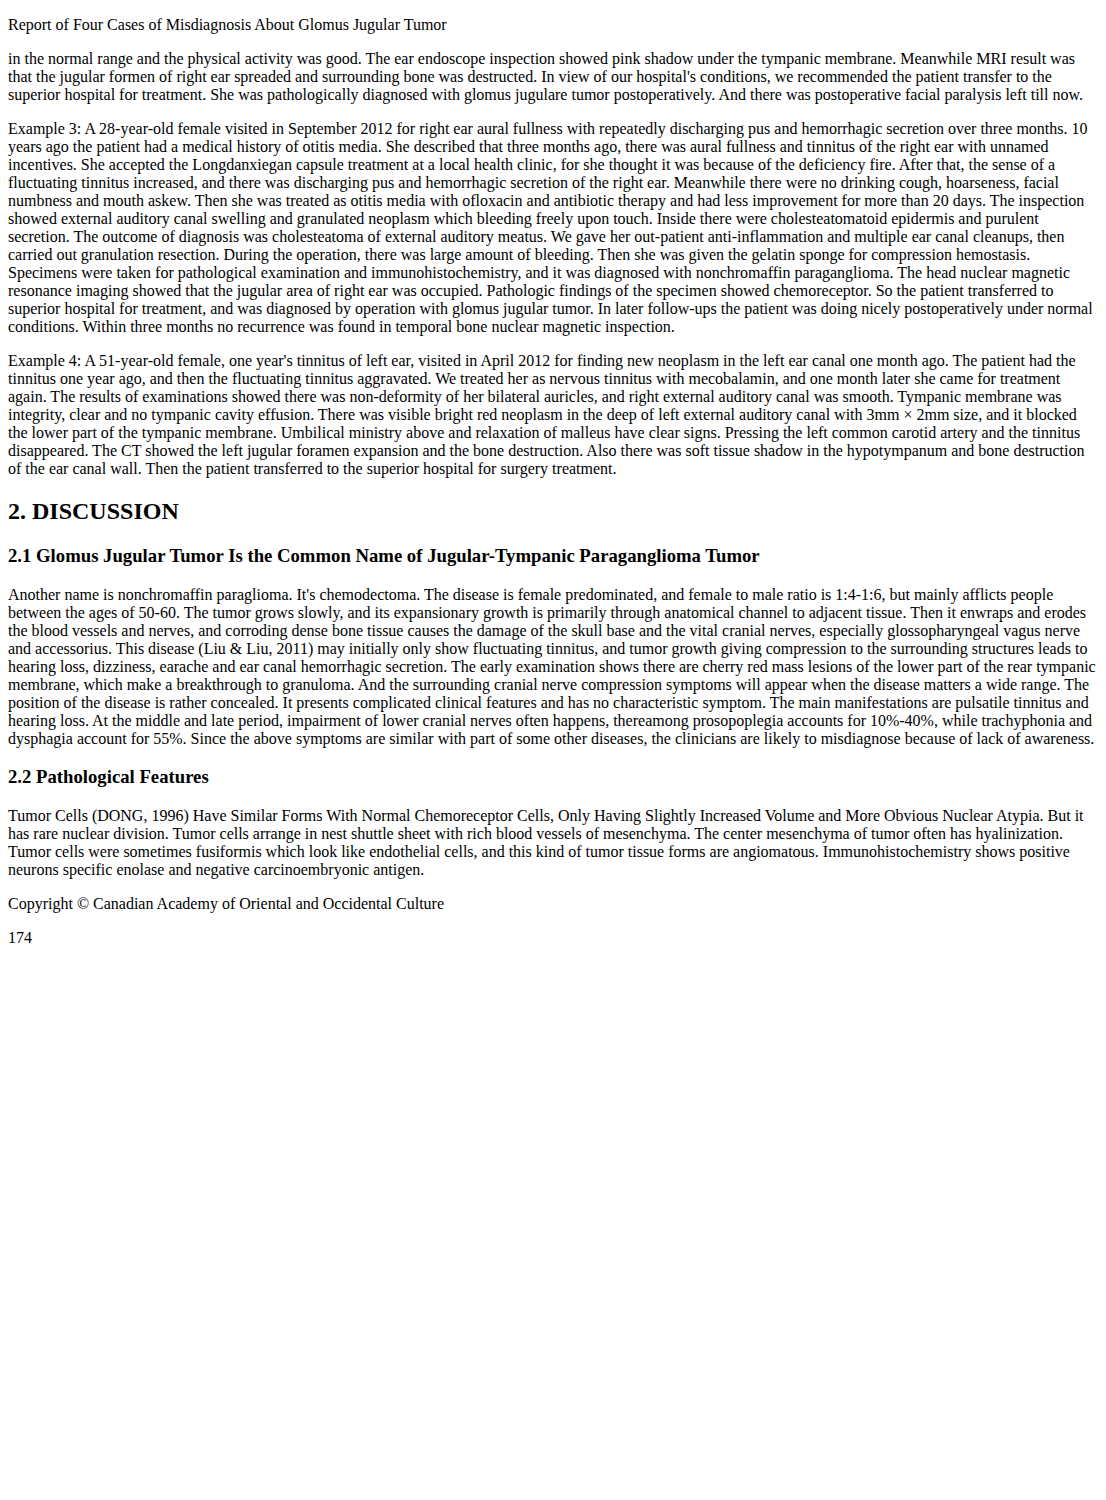Report of Four Cases of Misdiagnosis About Glomus Jugular Tumor
in the normal range and the physical activity was good. The ear endoscope inspection showed pink shadow under the tympanic membrane. Meanwhile MRI result was that the jugular formen of right ear spreaded and surrounding bone was destructed. In view of our hospital's conditions, we recommended the patient transfer to the superior hospital for treatment. She was pathologically diagnosed with glomus jugulare tumor postoperatively. And there was postoperative facial paralysis left till now.
Example 3: A 28-year-old female visited in September 2012 for right ear aural fullness with repeatedly discharging pus and hemorrhagic secretion over three months. 10 years ago the patient had a medical history of otitis media. She described that three months ago, there was aural fullness and tinnitus of the right ear with unnamed incentives. She accepted the Longdanxiegan capsule treatment at a local health clinic, for she thought it was because of the deficiency fire. After that, the sense of a fluctuating tinnitus increased, and there was discharging pus and hemorrhagic secretion of the right ear. Meanwhile there were no drinking cough, hoarseness, facial numbness and mouth askew. Then she was treated as otitis media with ofloxacin and antibiotic therapy and had less improvement for more than 20 days. The inspection showed external auditory canal swelling and granulated neoplasm which bleeding freely upon touch. Inside there were cholesteatomatoid epidermis and purulent secretion. The outcome of diagnosis was cholesteatoma of external auditory meatus. We gave her out-patient anti-inflammation and multiple ear canal cleanups, then carried out granulation resection. During the operation, there was large amount of bleeding. Then she was given the gelatin sponge for compression hemostasis. Specimens were taken for pathological examination and immunohistochemistry, and it was diagnosed with nonchromaffin paraganglioma. The head nuclear magnetic resonance imaging showed that the jugular area of right ear was occupied. Pathologic findings of the specimen showed chemoreceptor. So the patient transferred to superior hospital for treatment, and was diagnosed by operation with glomus jugular tumor. In later follow-ups the patient was doing nicely postoperatively under normal conditions. Within three months no recurrence was found in temporal bone nuclear magnetic inspection.
Example 4: A 51-year-old female, one year's tinnitus of left ear, visited in April 2012 for finding new neoplasm in the left ear canal one month ago. The patient had the tinnitus one year ago, and then the fluctuating tinnitus aggravated. We treated her as nervous tinnitus with mecobalamin, and one month later she came for treatment again. The results of examinations showed there was non-deformity of her bilateral auricles, and right external auditory canal was smooth. Tympanic membrane was integrity, clear and no tympanic cavity effusion. There was visible bright red neoplasm in the deep of left external auditory canal with 3mm × 2mm size, and it blocked the lower part of the tympanic membrane. Umbilical ministry above and relaxation of malleus have clear signs. Pressing the left common carotid artery and the tinnitus disappeared. The CT showed the left jugular foramen expansion and the bone destruction. Also there was soft tissue shadow in the hypotympanum and bone destruction of the ear canal wall. Then the patient transferred to the superior hospital for surgery treatment.
2. DISCUSSION
2.1 Glomus Jugular Tumor Is the Common Name of Jugular-Tympanic Paraganglioma Tumor
Another name is nonchromaffin paraglioma. It's chemodectoma. The disease is female predominated, and female to male ratio is 1:4-1:6, but mainly afflicts people between the ages of 50-60. The tumor grows slowly, and its expansionary growth is primarily through anatomical channel to adjacent tissue. Then it enwraps and erodes the blood vessels and nerves, and corroding dense bone tissue causes the damage of the skull base and the vital cranial nerves, especially glossopharyngeal vagus nerve and accessorius. This disease (Liu & Liu, 2011) may initially only show fluctuating tinnitus, and tumor growth giving compression to the surrounding structures leads to hearing loss, dizziness, earache and ear canal hemorrhagic secretion. The early examination shows there are cherry red mass lesions of the lower part of the rear tympanic membrane, which make a breakthrough to granuloma. And the surrounding cranial nerve compression symptoms will appear when the disease matters a wide range. The position of the disease is rather concealed. It presents complicated clinical features and has no characteristic symptom. The main manifestations are pulsatile tinnitus and hearing loss. At the middle and late period, impairment of lower cranial nerves often happens, thereamong prosopoplegia accounts for 10%-40%, while trachyphonia and dysphagia account for 55%. Since the above symptoms are similar with part of some other diseases, the clinicians are likely to misdiagnose because of lack of awareness.
2.2 Pathological Features
Tumor Cells (DONG, 1996) Have Similar Forms With Normal Chemoreceptor Cells, Only Having Slightly Increased Volume and More Obvious Nuclear Atypia. But it has rare nuclear division. Tumor cells arrange in nest shuttle sheet with rich blood vessels of mesenchyma. The center mesenchyma of tumor often has hyalinization. Tumor cells were sometimes fusiformis which look like endothelial cells, and this kind of tumor tissue forms are angiomatous. Immunohistochemistry shows positive neurons specific enolase and negative carcinoembryonic antigen.
Copyright © Canadian Academy of Oriental and Occidental Culture
174